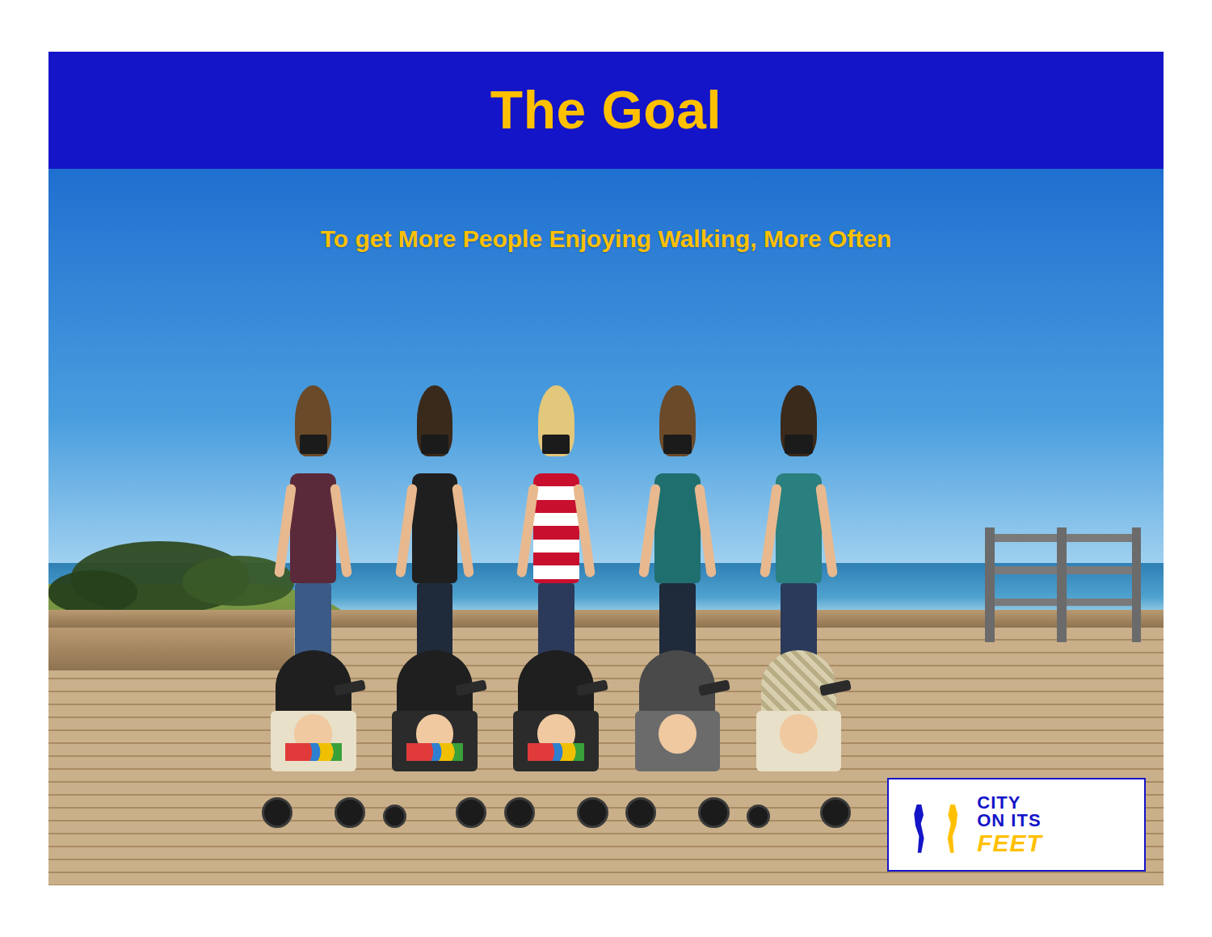The Goal
To get More People Enjoying Walking, More Often
CITY
ON ITS
FEET